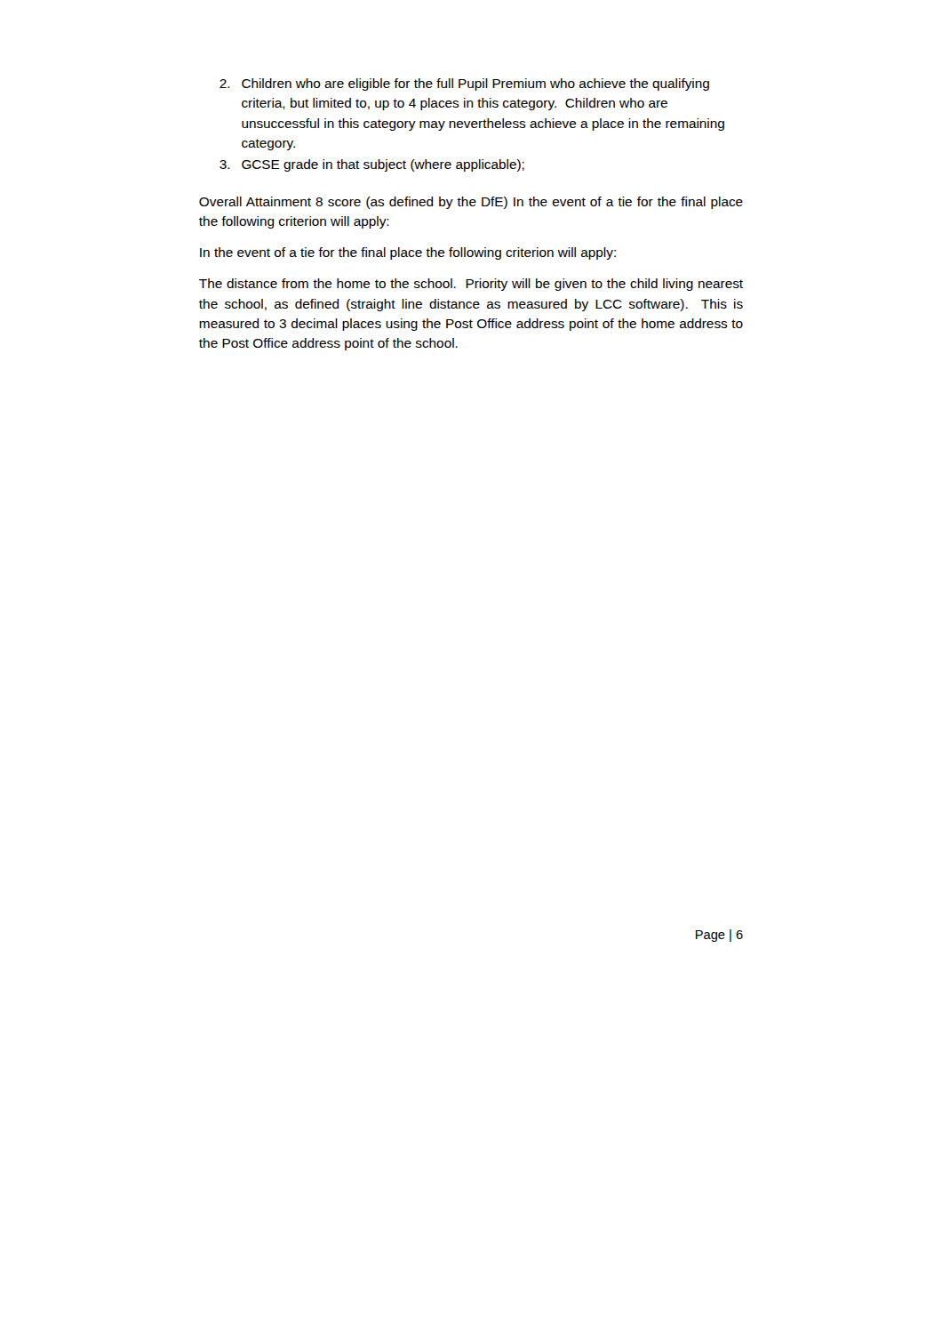Children who are eligible for the full Pupil Premium who achieve the qualifying criteria, but limited to, up to 4 places in this category. Children who are unsuccessful in this category may nevertheless achieve a place in the remaining category.
GCSE grade in that subject (where applicable);
Overall Attainment 8 score (as defined by the DfE) In the event of a tie for the final place the following criterion will apply:
In the event of a tie for the final place the following criterion will apply:
The distance from the home to the school. Priority will be given to the child living nearest the school, as defined (straight line distance as measured by LCC software). This is measured to 3 decimal places using the Post Office address point of the home address to the Post Office address point of the school.
Page | 6